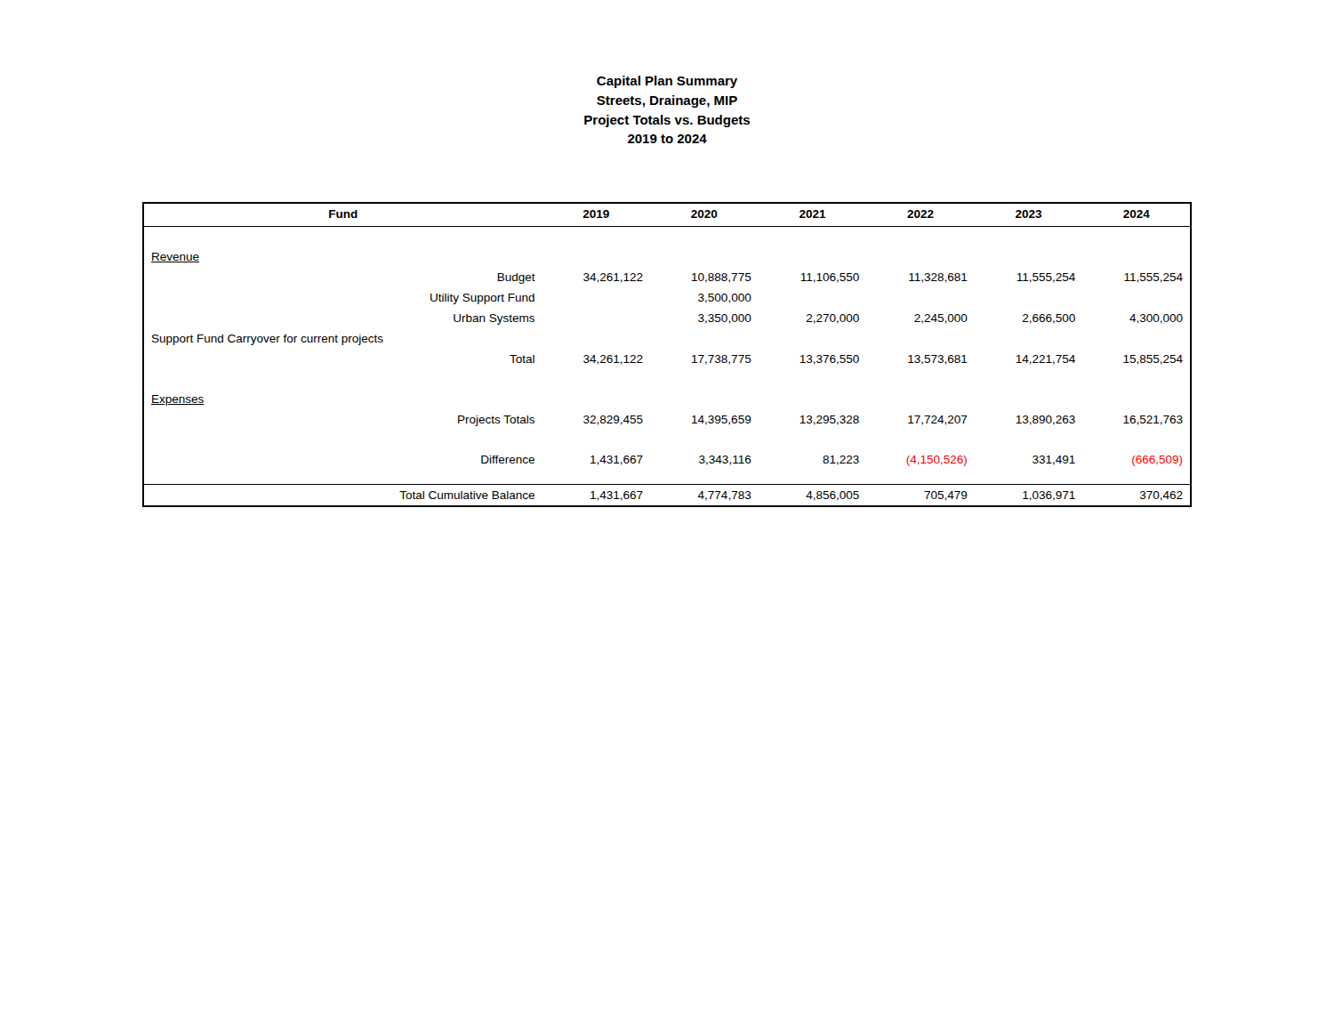Capital Plan Summary
Streets, Drainage, MIP
Project Totals vs. Budgets
2019 to 2024
| Fund | 2019 | 2020 | 2021 | 2022 | 2023 | 2024 |
| --- | --- | --- | --- | --- | --- | --- |
| Revenue | | | | | | |
| Budget | 34,261,122 | 10,888,775 | 11,106,550 | 11,328,681 | 11,555,254 | 11,555,254 |
| Utility Support Fund | | 3,500,000 | | | | |
| Urban Systems | | 3,350,000 | 2,270,000 | 2,245,000 | 2,666,500 | 4,300,000 |
| Support Fund Carryover for current projects | | | | | | |
| Total | 34,261,122 | 17,738,775 | 13,376,550 | 13,573,681 | 14,221,754 | 15,855,254 |
| Expenses | | | | | | |
| Projects Totals | 32,829,455 | 14,395,659 | 13,295,328 | 17,724,207 | 13,890,263 | 16,521,763 |
| Difference | 1,431,667 | 3,343,116 | 81,223 | (4,150,526) | 331,491 | (666,509) |
| Total Cumulative Balance | 1,431,667 | 4,774,783 | 4,856,005 | 705,479 | 1,036,971 | 370,462 |